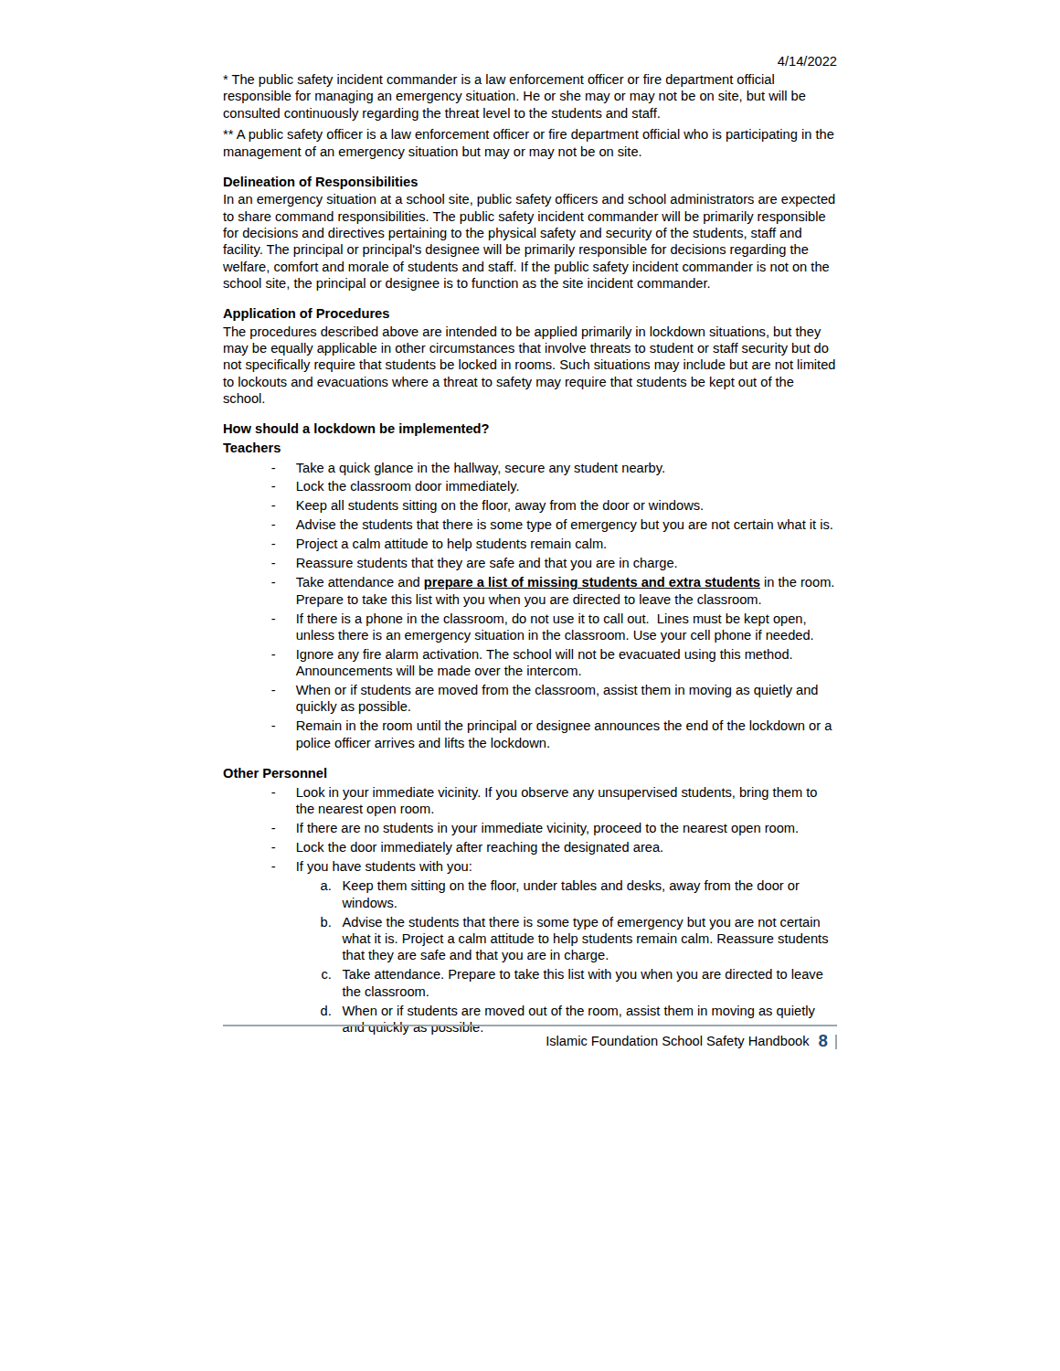4/14/2022
* The public safety incident commander is a law enforcement officer or fire department official responsible for managing an emergency situation. He or she may or may not be on site, but will be consulted continuously regarding the threat level to the students and staff.
** A public safety officer is a law enforcement officer or fire department official who is participating in the management of an emergency situation but may or may not be on site.
Delineation of Responsibilities
In an emergency situation at a school site, public safety officers and school administrators are expected to share command responsibilities. The public safety incident commander will be primarily responsible for decisions and directives pertaining to the physical safety and security of the students, staff and facility. The principal or principal's designee will be primarily responsible for decisions regarding the welfare, comfort and morale of students and staff. If the public safety incident commander is not on the school site, the principal or designee is to function as the site incident commander.
Application of Procedures
The procedures described above are intended to be applied primarily in lockdown situations, but they may be equally applicable in other circumstances that involve threats to student or staff security but do not specifically require that students be locked in rooms. Such situations may include but are not limited to lockouts and evacuations where a threat to safety may require that students be kept out of the school.
How should a lockdown be implemented?
Teachers
Take a quick glance in the hallway, secure any student nearby.
Lock the classroom door immediately.
Keep all students sitting on the floor, away from the door or windows.
Advise the students that there is some type of emergency but you are not certain what it is.
Project a calm attitude to help students remain calm.
Reassure students that they are safe and that you are in charge.
Take attendance and prepare a list of missing students and extra students in the room. Prepare to take this list with you when you are directed to leave the classroom.
If there is a phone in the classroom, do not use it to call out. Lines must be kept open, unless there is an emergency situation in the classroom. Use your cell phone if needed.
Ignore any fire alarm activation. The school will not be evacuated using this method. Announcements will be made over the intercom.
When or if students are moved from the classroom, assist them in moving as quietly and quickly as possible.
Remain in the room until the principal or designee announces the end of the lockdown or a police officer arrives and lifts the lockdown.
Other Personnel
Look in your immediate vicinity. If you observe any unsupervised students, bring them to the nearest open room.
If there are no students in your immediate vicinity, proceed to the nearest open room.
Lock the door immediately after reaching the designated area.
If you have students with you:
Keep them sitting on the floor, under tables and desks, away from the door or windows.
Advise the students that there is some type of emergency but you are not certain what it is. Project a calm attitude to help students remain calm. Reassure students that they are safe and that you are in charge.
Take attendance. Prepare to take this list with you when you are directed to leave the classroom.
When or if students are moved out of the room, assist them in moving as quietly and quickly as possible.
Islamic Foundation School Safety Handbook 8